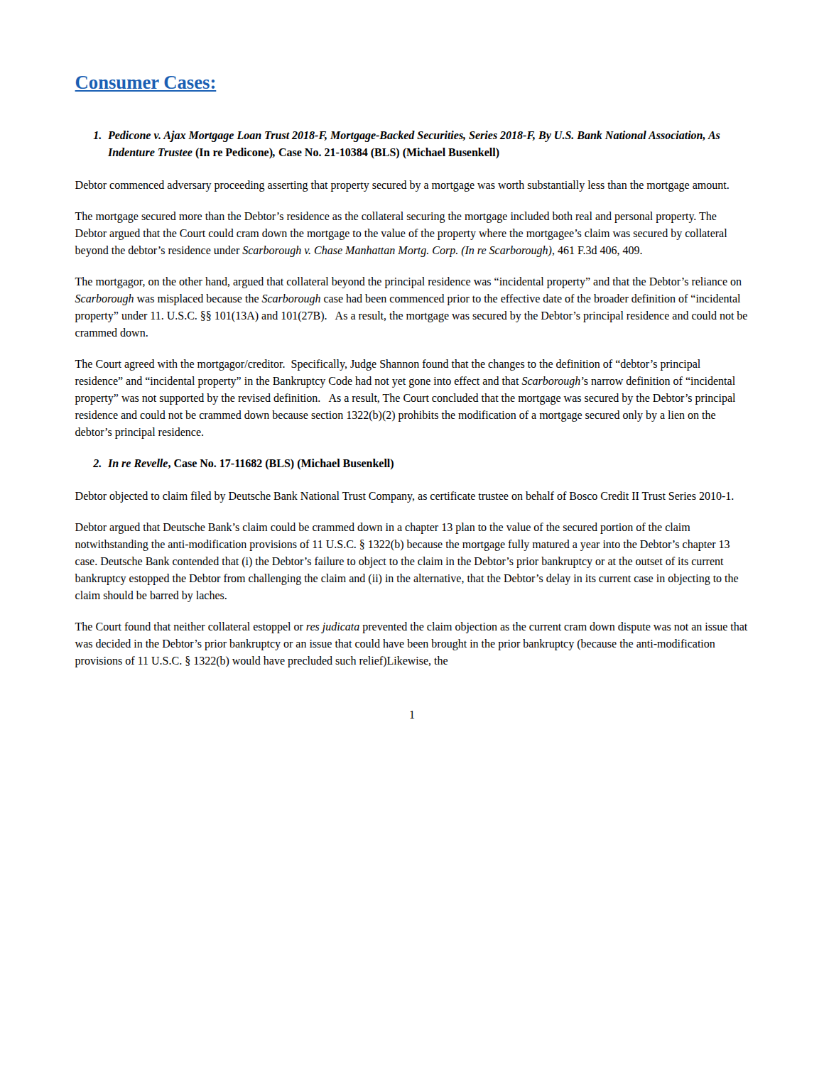Consumer Cases:
Pedicone v. Ajax Mortgage Loan Trust 2018-F, Mortgage-Backed Securities, Series 2018-F, By U.S. Bank National Association, As Indenture Trustee (In re Pedicone), Case No. 21-10384 (BLS) (Michael Busenkell)
Debtor commenced adversary proceeding asserting that property secured by a mortgage was worth substantially less than the mortgage amount.
The mortgage secured more than the Debtor’s residence as the collateral securing the mortgage included both real and personal property. The Debtor argued that the Court could cram down the mortgage to the value of the property where the mortgagee’s claim was secured by collateral beyond the debtor’s residence under Scarborough v. Chase Manhattan Mortg. Corp. (In re Scarborough), 461 F.3d 406, 409.
The mortgagor, on the other hand, argued that collateral beyond the principal residence was “incidental property” and that the Debtor’s reliance on Scarborough was misplaced because the Scarborough case had been commenced prior to the effective date of the broader definition of “incidental property” under 11. U.S.C. §§ 101(13A) and 101(27B). As a result, the mortgage was secured by the Debtor’s principal residence and could not be crammed down.
The Court agreed with the mortgagor/creditor. Specifically, Judge Shannon found that the changes to the definition of “debtor’s principal residence” and “incidental property” in the Bankruptcy Code had not yet gone into effect and that Scarborough’s narrow definition of “incidental property” was not supported by the revised definition. As a result, The Court concluded that the mortgage was secured by the Debtor’s principal residence and could not be crammed down because section 1322(b)(2) prohibits the modification of a mortgage secured only by a lien on the debtor’s principal residence.
In re Revelle, Case No. 17-11682 (BLS) (Michael Busenkell)
Debtor objected to claim filed by Deutsche Bank National Trust Company, as certificate trustee on behalf of Bosco Credit II Trust Series 2010-1.
Debtor argued that Deutsche Bank’s claim could be crammed down in a chapter 13 plan to the value of the secured portion of the claim notwithstanding the anti-modification provisions of 11 U.S.C. § 1322(b) because the mortgage fully matured a year into the Debtor’s chapter 13 case. Deutsche Bank contended that (i) the Debtor’s failure to object to the claim in the Debtor’s prior bankruptcy or at the outset of its current bankruptcy estopped the Debtor from challenging the claim and (ii) in the alternative, that the Debtor’s delay in its current case in objecting to the claim should be barred by laches.
The Court found that neither collateral estoppel or res judicata prevented the claim objection as the current cram down dispute was not an issue that was decided in the Debtor’s prior bankruptcy or an issue that could have been brought in the prior bankruptcy (because the anti-modification provisions of 11 U.S.C. § 1322(b) would have precluded such relief)Likewise, the
1